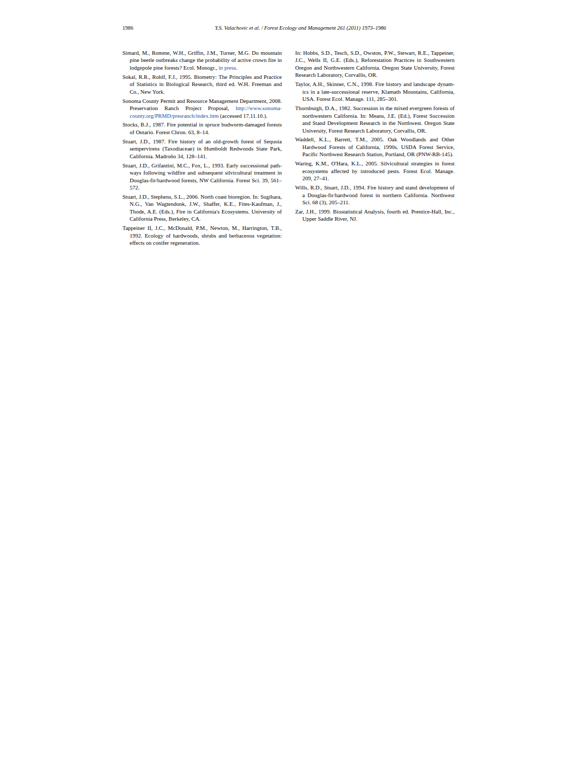1986 Y.S. Valachovic et al. / Forest Ecology and Management 261 (2011) 1973–1986
Simard, M., Romme, W.H., Griffin, J.M., Turner, M.G. Do mountain pine beetle outbreaks change the probability of active crown fire in lodgepole pine forests? Ecol. Monogr., in press.
Sokal, R.R., Rohlf, F.J., 1995. Biometry: The Principles and Practice of Statistics in Biological Research, third ed. W.H. Freeman and Co., New York.
Sonoma County Permit and Resource Management Department, 2008. Preservation Ranch Project Proposal, http://www.sonoma-county.org/PRMD/presranch/index.htm (accessed 17.11.10.).
Stocks, B.J., 1987. Fire potential in spruce budworm-damaged forests of Ontario. Forest Chron. 63, 8–14.
Stuart, J.D., 1987. Fire history of an old-growth forest of Sequoia sempervirens (Taxodiaceae) in Humboldt Redwoods State Park, California. Madroño 34, 128–141.
Stuart, J.D., Grifantini, M.C., Fox, L., 1993. Early successional pathways following wildfire and subsequent silvicultural treatment in Douglas-fir/hardwood forests, NW California. Forest Sci. 39, 561–572.
Stuart, J.D., Stephens, S.L., 2006. North coast bioregion. In: Sugihara, N.G., Van Wagtendonk, J.W., Shaffer, K.E., Fites-Kaufman, J., Thode, A.E. (Eds.), Fire in California's Ecosystems. University of California Press, Berkeley, CA.
Tappeiner II, J.C., McDonald, P.M., Newton, M., Harrington, T.B., 1992. Ecology of hardwoods, shrubs and herbaceous vegetation: effects on conifer regeneration.
In: Hobbs, S.D., Tesch, S.D., Owston, P.W., Stewart, R.E., Tappeiner, J.C., Wells II, G.E. (Eds.), Reforestation Practices in Southwestern Oregon and Northwestern California. Oregon State University, Forest Research Laboratory, Corvallis, OR.
Taylor, A.H., Skinner, C.N., 1998. Fire history and landscape dynamics in a late-successional reserve, Klamath Mountains, California, USA. Forest Ecol. Manage. 111, 285–301.
Thornburgh, D.A., 1982. Succession in the mixed evergreen forests of northwestern California. In: Means, J.E. (Ed.), Forest Succession and Stand Development Research in the Northwest. Oregon State University, Forest Research Laboratory, Corvallis, OR.
Waddell, K.L., Barrett, T.M., 2005. Oak Woodlands and Other Hardwood Forests of California, 1990s. USDA Forest Service, Pacific Northwest Research Station, Portland, OR (PNW-RB-145).
Waring, K.M., O'Hara, K.L., 2005. Silvicultural strategies in forest ecosystems affected by introduced pests. Forest Ecol. Manage. 209, 27–41.
Wills, R.D., Stuart, J.D., 1994. Fire history and stand development of a Douglas-fir/hardwood forest in northern California. Northwest Sci. 68 (3), 205–211.
Zar, J.H., 1999. Biostatistical Analysis, fourth ed. Prentice-Hall, Inc., Upper Saddle River, NJ.